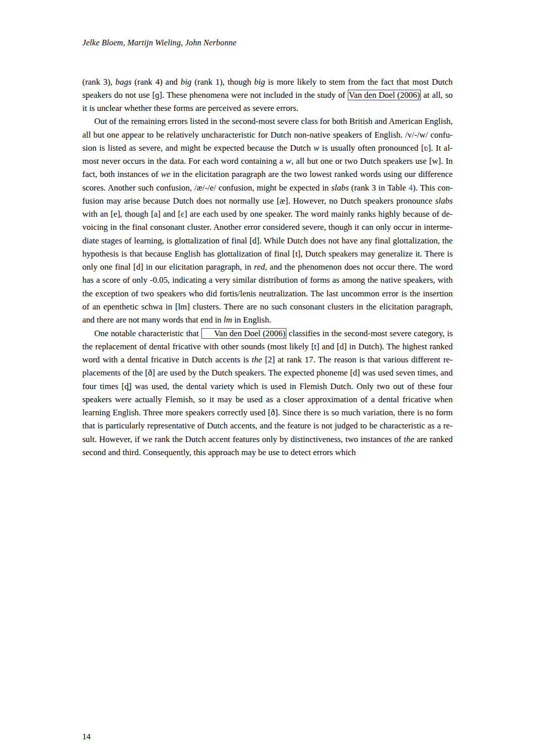Jelke Bloem, Martijn Wieling, John Nerbonne
(rank 3), bags (rank 4) and big (rank 1), though big is more likely to stem from the fact that most Dutch speakers do not use [ɡ]. These phenomena were not included in the study of Van den Doel (2006) at all, so it is unclear whether these forms are perceived as severe errors.
Out of the remaining errors listed in the second-most severe class for both British and American English, all but one appear to be relatively uncharacteristic for Dutch non-native speakers of English. /v/-/w/ confusion is listed as severe, and might be expected because the Dutch w is usually often pronounced [ʋ]. It almost never occurs in the data. For each word containing a w, all but one or two Dutch speakers use [w]. In fact, both instances of we in the elicitation paragraph are the two lowest ranked words using our difference scores. Another such confusion, /æ/-/e/ confusion, might be expected in slabs (rank 3 in Table 4). This confusion may arise because Dutch does not normally use [æ]. However, no Dutch speakers pronounce slabs with an [e], though [a] and [ɛ] are each used by one speaker. The word mainly ranks highly because of devoicing in the final consonant cluster. Another error considered severe, though it can only occur in intermediate stages of learning, is glottalization of final [d]. While Dutch does not have any final glottalization, the hypothesis is that because English has glottalization of final [t], Dutch speakers may generalize it. There is only one final [d] in our elicitation paragraph, in red, and the phenomenon does not occur there. The word has a score of only -0.05, indicating a very similar distribution of forms as among the native speakers, with the exception of two speakers who did fortis/lenis neutralization. The last uncommon error is the insertion of an epenthetic schwa in [lm] clusters. There are no such consonant clusters in the elicitation paragraph, and there are not many words that end in lm in English.
One notable characteristic that Van den Doel (2006) classifies in the second-most severe category, is the replacement of dental fricative with other sounds (most likely [t] and [d] in Dutch). The highest ranked word with a dental fricative in Dutch accents is the [2] at rank 17. The reason is that various different replacements of the [ð] are used by the Dutch speakers. The expected phoneme [d] was used seven times, and four times [d̪] was used, the dental variety which is used in Flemish Dutch. Only two out of these four speakers were actually Flemish, so it may be used as a closer approximation of a dental fricative when learning English. Three more speakers correctly used [ð]. Since there is so much variation, there is no form that is particularly representative of Dutch accents, and the feature is not judged to be characteristic as a result. However, if we rank the Dutch accent features only by distinctiveness, two instances of the are ranked second and third. Consequently, this approach may be use to detect errors which
14